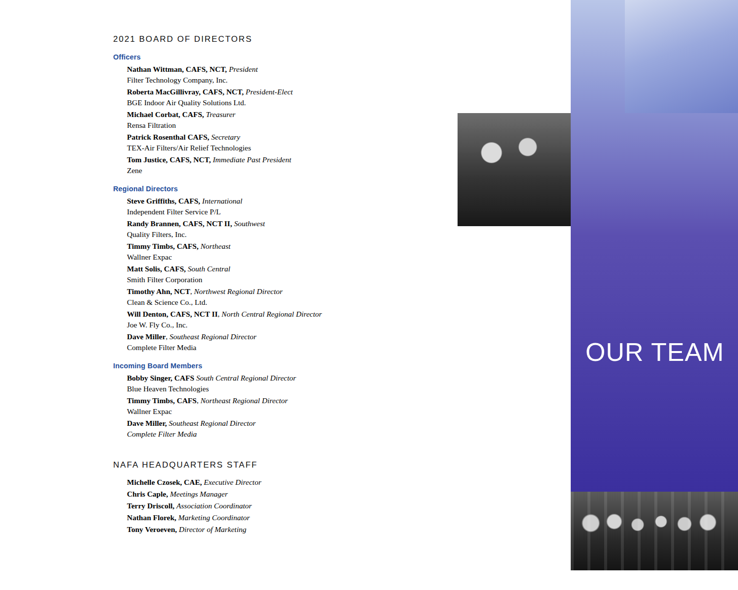2021 BOARD OF DIRECTORS
Officers
Nathan Wittman, CAFS, NCT, President Filter Technology Company, Inc.
Roberta MacGillivray, CAFS, NCT, President-Elect BGE Indoor Air Quality Solutions Ltd.
Michael Corbat, CAFS, Treasurer Rensa Filtration
Patrick Rosenthal CAFS, Secretary TEX-Air Filters/Air Relief Technologies
Tom Justice, CAFS, NCT, Immediate Past President Zene
Regional Directors
Steve Griffiths, CAFS, International Independent Filter Service P/L
Randy Brannen, CAFS, NCT II, Southwest Quality Filters, Inc.
Timmy Timbs, CAFS, Northeast Wallner Expac
Matt Solis, CAFS, South Central Smith Filter Corporation
Timothy Ahn, NCT, Northwest Regional Director Clean & Science Co., Ltd.
Will Denton, CAFS, NCT II, North Central Regional Director Joe W. Fly Co., Inc.
Dave Miller, Southeast Regional Director Complete Filter Media
Incoming Board Members
Bobby Singer, CAFS South Central Regional Director Blue Heaven Technologies
Timmy Timbs, CAFS, Northeast Regional Director Wallner Expac
Dave Miller, Southeast Regional Director Complete Filter Media
NAFA HEADQUARTERS STAFF
Michelle Czosek, CAE, Executive Director
Chris Caple, Meetings Manager
Terry Driscoll, Association Coordinator
Nathan Florek, Marketing Coordinator
Tony Veroeven, Director of Marketing
OUR TEAM